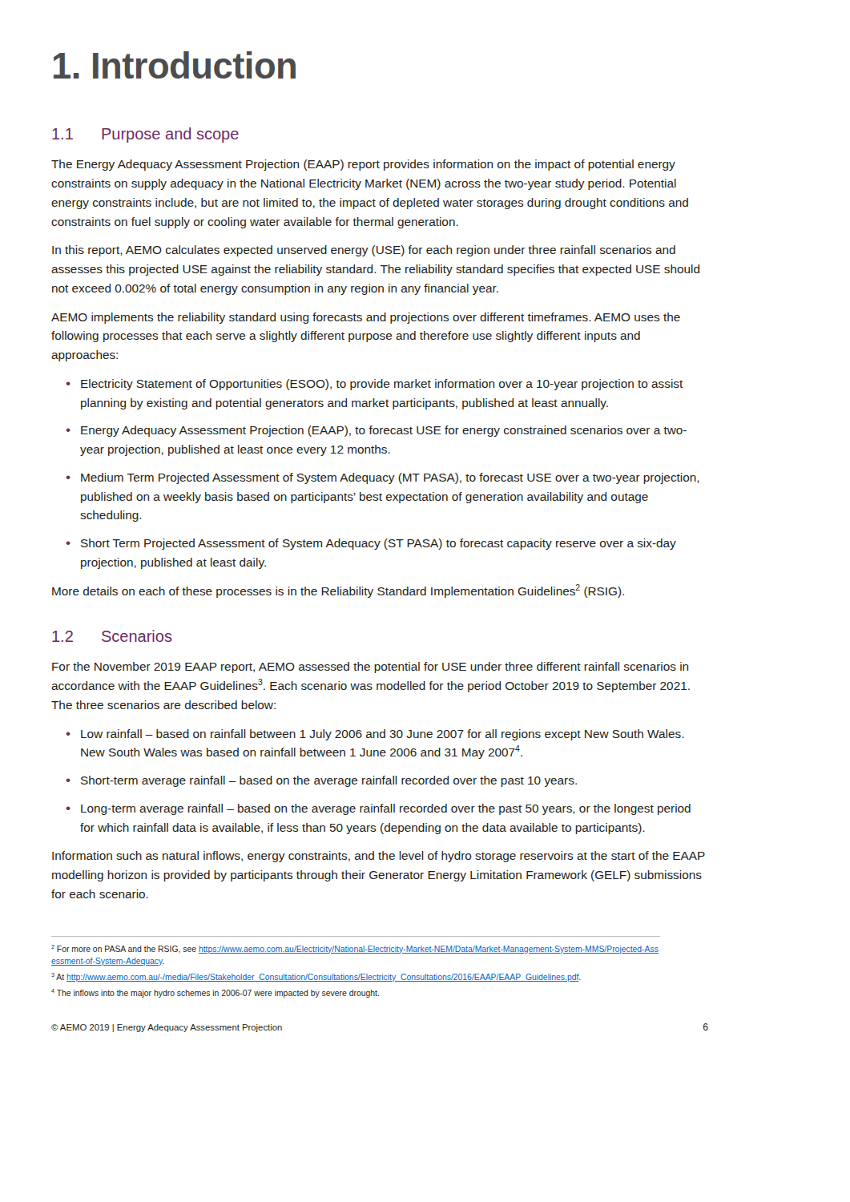1. Introduction
1.1 Purpose and scope
The Energy Adequacy Assessment Projection (EAAP) report provides information on the impact of potential energy constraints on supply adequacy in the National Electricity Market (NEM) across the two-year study period. Potential energy constraints include, but are not limited to, the impact of depleted water storages during drought conditions and constraints on fuel supply or cooling water available for thermal generation.
In this report, AEMO calculates expected unserved energy (USE) for each region under three rainfall scenarios and assesses this projected USE against the reliability standard. The reliability standard specifies that expected USE should not exceed 0.002% of total energy consumption in any region in any financial year.
AEMO implements the reliability standard using forecasts and projections over different timeframes. AEMO uses the following processes that each serve a slightly different purpose and therefore use slightly different inputs and approaches:
Electricity Statement of Opportunities (ESOO), to provide market information over a 10-year projection to assist planning by existing and potential generators and market participants, published at least annually.
Energy Adequacy Assessment Projection (EAAP), to forecast USE for energy constrained scenarios over a two-year projection, published at least once every 12 months.
Medium Term Projected Assessment of System Adequacy (MT PASA), to forecast USE over a two-year projection, published on a weekly basis based on participants’ best expectation of generation availability and outage scheduling.
Short Term Projected Assessment of System Adequacy (ST PASA) to forecast capacity reserve over a six-day projection, published at least daily.
More details on each of these processes is in the Reliability Standard Implementation Guidelines2 (RSIG).
1.2 Scenarios
For the November 2019 EAAP report, AEMO assessed the potential for USE under three different rainfall scenarios in accordance with the EAAP Guidelines3. Each scenario was modelled for the period October 2019 to September 2021. The three scenarios are described below:
Low rainfall – based on rainfall between 1 July 2006 and 30 June 2007 for all regions except New South Wales. New South Wales was based on rainfall between 1 June 2006 and 31 May 20074.
Short-term average rainfall – based on the average rainfall recorded over the past 10 years.
Long-term average rainfall – based on the average rainfall recorded over the past 50 years, or the longest period for which rainfall data is available, if less than 50 years (depending on the data available to participants).
Information such as natural inflows, energy constraints, and the level of hydro storage reservoirs at the start of the EAAP modelling horizon is provided by participants through their Generator Energy Limitation Framework (GELF) submissions for each scenario.
2 For more on PASA and the RSIG, see https://www.aemo.com.au/Electricity/National-Electricity-Market-NEM/Data/Market-Management-System-MMS/Projected-Assessment-of-System-Adequacy.
3 At http://www.aemo.com.au/-/media/Files/Stakeholder_Consultation/Consultations/Electricity_Consultations/2016/EAAP/EAAP_Guidelines.pdf.
4 The inflows into the major hydro schemes in 2006-07 were impacted by severe drought.
© AEMO 2019 | Energy Adequacy Assessment Projection 6